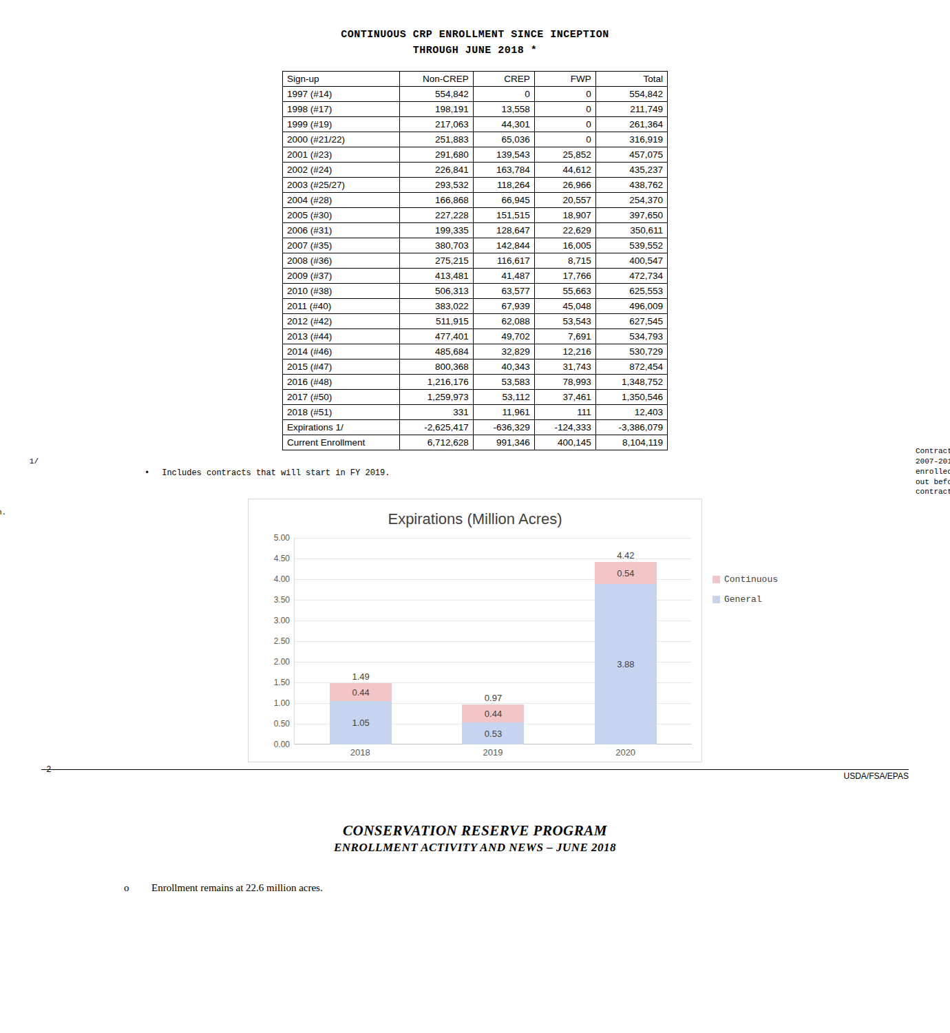CONTINUOUS CRP ENROLLMENT SINCE INCEPTION
THROUGH JUNE 2018 *
1/ exited
not re-
dropped
termination.
Contracts that
2007-2017 and were
enrolled or that
out before normal
contract
| Sign-up | Non-CREP | CREP | FWP | Total |
| --- | --- | --- | --- | --- |
| 1997 (#14) | 554,842 | 0 | 0 | 554,842 |
| 1998 (#17) | 198,191 | 13,558 | 0 | 211,749 |
| 1999 (#19) | 217,063 | 44,301 | 0 | 261,364 |
| 2000 (#21/22) | 251,883 | 65,036 | 0 | 316,919 |
| 2001 (#23) | 291,680 | 139,543 | 25,852 | 457,075 |
| 2002 (#24) | 226,841 | 163,784 | 44,612 | 435,237 |
| 2003 (#25/27) | 293,532 | 118,264 | 26,966 | 438,762 |
| 2004 (#28) | 166,868 | 66,945 | 20,557 | 254,370 |
| 2005 (#30) | 227,228 | 151,515 | 18,907 | 397,650 |
| 2006 (#31) | 199,335 | 128,647 | 22,629 | 350,611 |
| 2007 (#35) | 380,703 | 142,844 | 16,005 | 539,552 |
| 2008 (#36) | 275,215 | 116,617 | 8,715 | 400,547 |
| 2009 (#37) | 413,481 | 41,487 | 17,766 | 472,734 |
| 2010 (#38) | 506,313 | 63,577 | 55,663 | 625,553 |
| 2011 (#40) | 383,022 | 67,939 | 45,048 | 496,009 |
| 2012 (#42) | 511,915 | 62,088 | 53,543 | 627,545 |
| 2013 (#44) | 477,401 | 49,702 | 7,691 | 534,793 |
| 2014 (#46) | 485,684 | 32,829 | 12,216 | 530,729 |
| 2015 (#47) | 800,368 | 40,343 | 31,743 | 872,454 |
| 2016 (#48) | 1,216,176 | 53,583 | 78,993 | 1,348,752 |
| 2017 (#50) | 1,259,973 | 53,112 | 37,461 | 1,350,546 |
| 2018 (#51) | 331 | 11,961 | 111 | 12,403 |
| Expirations 1/ | -2,625,417 | -636,329 | -124,333 | -3,386,079 |
| Current Enrollment | 6,712,628 | 991,346 | 400,145 | 8,104,119 |
• Includes contracts that will start in FY 2019.
Expirations (Million Acres)
5.00 4.50 4.00 3.50 3.00 2.50 2.00 1.50 1.00 0.50 0.00
1.49
0.44
1.05
0.97
0.44
0.53
4.42
0.54
3.88
2018 2019 2020
Continuous
General
-2-
USDA/FSA/EPAS
CONSERVATION RESERVE PROGRAM
ENROLLMENT ACTIVITY AND NEWS – JUNE 2018
o Enrollment remains at 22.6 million acres.